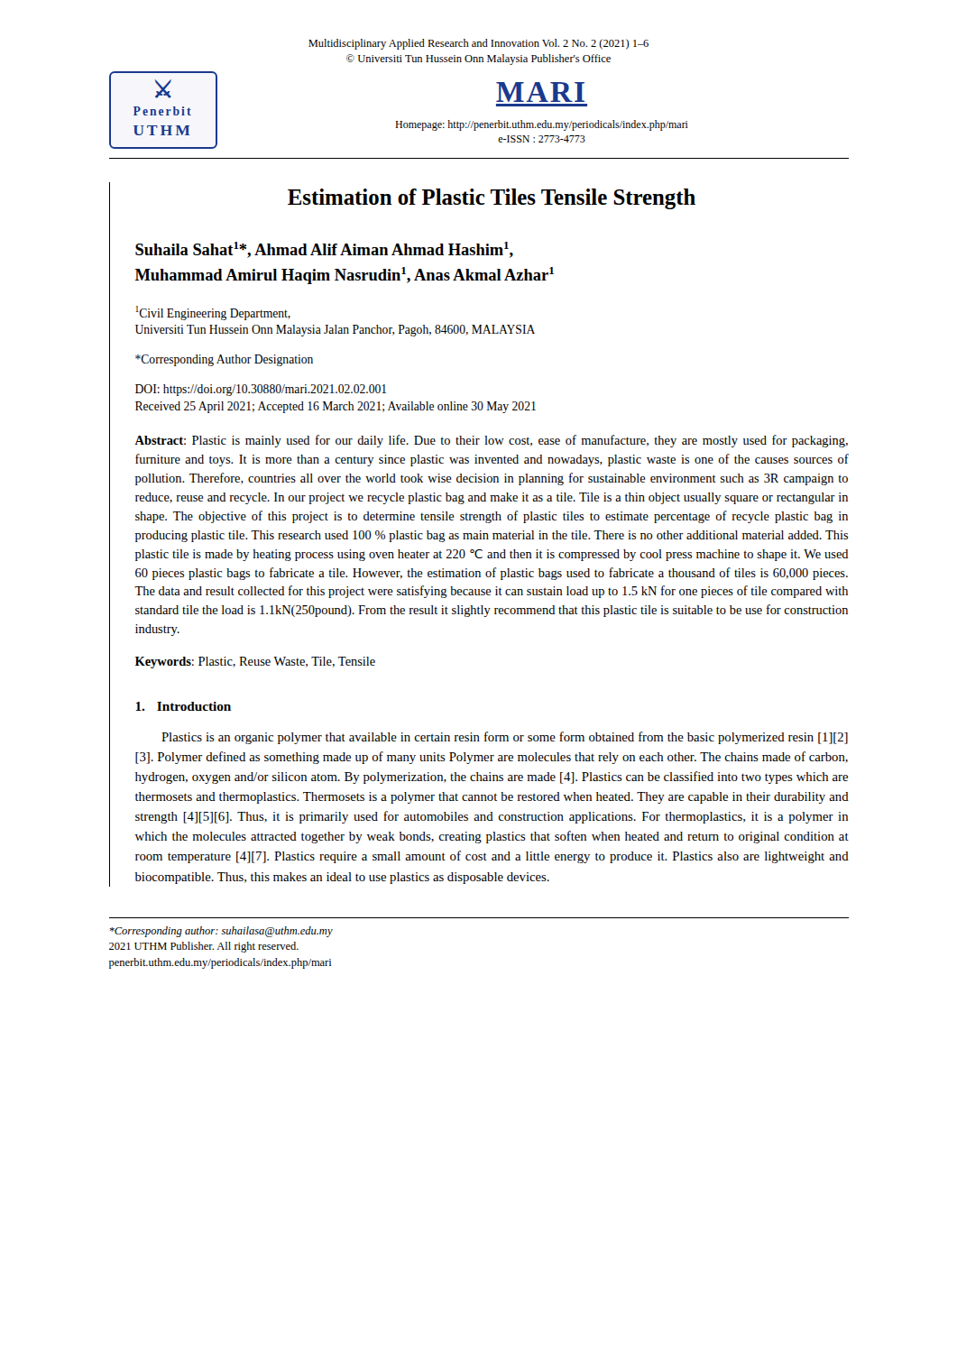Multidisciplinary Applied Research and Innovation Vol. 2 No. 2 (2021) 1–6
© Universiti Tun Hussein Onn Malaysia Publisher's Office
⚔ Penerbit UTHM
MARI
Homepage: http://penerbit.uthm.edu.my/periodicals/index.php/mari
e-ISSN : 2773-4773
Estimation of Plastic Tiles Tensile Strength
Suhaila Sahat1*, Ahmad Alif Aiman Ahmad Hashim1,
Muhammad Amirul Haqim Nasrudin1, Anas Akmal Azhar1
1Civil Engineering Department,
Universiti Tun Hussein Onn Malaysia Jalan Panchor, Pagoh, 84600, MALAYSIA
*Corresponding Author Designation
DOI: https://doi.org/10.30880/mari.2021.02.02.001
Received 25 April 2021; Accepted 16 March 2021; Available online 30 May 2021
Abstract: Plastic is mainly used for our daily life. Due to their low cost, ease of manufacture, they are mostly used for packaging, furniture and toys. It is more than a century since plastic was invented and nowadays, plastic waste is one of the causes sources of pollution. Therefore, countries all over the world took wise decision in planning for sustainable environment such as 3R campaign to reduce, reuse and recycle. In our project we recycle plastic bag and make it as a tile. Tile is a thin object usually square or rectangular in shape. The objective of this project is to determine tensile strength of plastic tiles to estimate percentage of recycle plastic bag in producing plastic tile. This research used 100 % plastic bag as main material in the tile. There is no other additional material added. This plastic tile is made by heating process using oven heater at 220 ℃ and then it is compressed by cool press machine to shape it. We used 60 pieces plastic bags to fabricate a tile. However, the estimation of plastic bags used to fabricate a thousand of tiles is 60,000 pieces. The data and result collected for this project were satisfying because it can sustain load up to 1.5 kN for one pieces of tile compared with standard tile the load is 1.1kN(250pound). From the result it slightly recommend that this plastic tile is suitable to be use for construction industry.
Keywords: Plastic, Reuse Waste, Tile, Tensile
1. Introduction
Plastics is an organic polymer that available in certain resin form or some form obtained from the basic polymerized resin [1][2][3]. Polymer defined as something made up of many units Polymer are molecules that rely on each other. The chains made of carbon, hydrogen, oxygen and/or silicon atom. By polymerization, the chains are made [4]. Plastics can be classified into two types which are thermosets and thermoplastics. Thermosets is a polymer that cannot be restored when heated. They are capable in their durability and strength [4][5][6]. Thus, it is primarily used for automobiles and construction applications. For thermoplastics, it is a polymer in which the molecules attracted together by weak bonds, creating plastics that soften when heated and return to original condition at room temperature [4][7]. Plastics require a small amount of cost and a little energy to produce it. Plastics also are lightweight and biocompatible. Thus, this makes an ideal to use plastics as disposable devices.
*Corresponding author: suhailasa@uthm.edu.my
2021 UTHM Publisher. All right reserved.
penerbit.uthm.edu.my/periodicals/index.php/mari